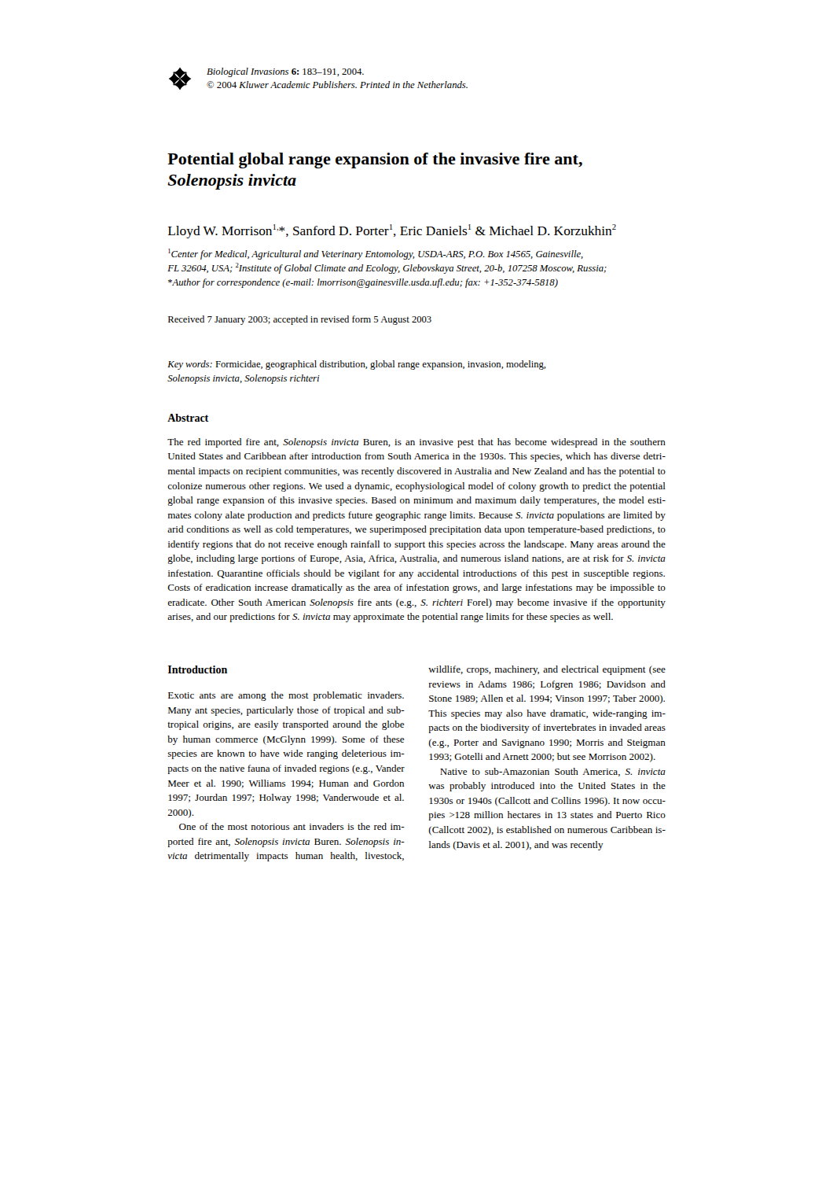Biological Invasions 6: 183–191, 2004.
© 2004 Kluwer Academic Publishers. Printed in the Netherlands.
Potential global range expansion of the invasive fire ant,
Solenopsis invicta
Lloyd W. Morrison1,*, Sanford D. Porter1, Eric Daniels1 & Michael D. Korzukhin2
1Center for Medical, Agricultural and Veterinary Entomology, USDA-ARS, P.O. Box 14565, Gainesville,
FL 32604, USA; 2Institute of Global Climate and Ecology, Glebovskaya Street, 20-b, 107258 Moscow, Russia;
*Author for correspondence (e-mail: lmorrison@gainesville.usda.ufl.edu; fax: +1-352-374-5818)
Received 7 January 2003; accepted in revised form 5 August 2003
Key words: Formicidae, geographical distribution, global range expansion, invasion, modeling,
Solenopsis invicta, Solenopsis richteri
Abstract
The red imported fire ant, Solenopsis invicta Buren, is an invasive pest that has become widespread in the southern United States and Caribbean after introduction from South America in the 1930s. This species, which has diverse detrimental impacts on recipient communities, was recently discovered in Australia and New Zealand and has the potential to colonize numerous other regions. We used a dynamic, ecophysiological model of colony growth to predict the potential global range expansion of this invasive species. Based on minimum and maximum daily temperatures, the model estimates colony alate production and predicts future geographic range limits. Because S. invicta populations are limited by arid conditions as well as cold temperatures, we superimposed precipitation data upon temperature-based predictions, to identify regions that do not receive enough rainfall to support this species across the landscape. Many areas around the globe, including large portions of Europe, Asia, Africa, Australia, and numerous island nations, are at risk for S. invicta infestation. Quarantine officials should be vigilant for any accidental introductions of this pest in susceptible regions. Costs of eradication increase dramatically as the area of infestation grows, and large infestations may be impossible to eradicate. Other South American Solenopsis fire ants (e.g., S. richteri Forel) may become invasive if the opportunity arises, and our predictions for S. invicta may approximate the potential range limits for these species as well.
Introduction
Exotic ants are among the most problematic invaders. Many ant species, particularly those of tropical and subtropical origins, are easily transported around the globe by human commerce (McGlynn 1999). Some of these species are known to have wide ranging deleterious impacts on the native fauna of invaded regions (e.g., Vander Meer et al. 1990; Williams 1994; Human and Gordon 1997; Jourdan 1997; Holway 1998; Vanderwoude et al. 2000).
One of the most notorious ant invaders is the red imported fire ant, Solenopsis invicta Buren. Solenopsis invicta detrimentally impacts human health, livestock, wildlife, crops, machinery, and electrical equipment (see reviews in Adams 1986; Lofgren 1986; Davidson and Stone 1989; Allen et al. 1994; Vinson 1997; Taber 2000). This species may also have dramatic, wide-ranging impacts on the biodiversity of invertebrates in invaded areas (e.g., Porter and Savignano 1990; Morris and Steigman 1993; Gotelli and Arnett 2000; but see Morrison 2002).
Native to sub-Amazonian South America, S. invicta was probably introduced into the United States in the 1930s or 1940s (Callcott and Collins 1996). It now occupies >128 million hectares in 13 states and Puerto Rico (Callcott 2002), is established on numerous Caribbean islands (Davis et al. 2001), and was recently